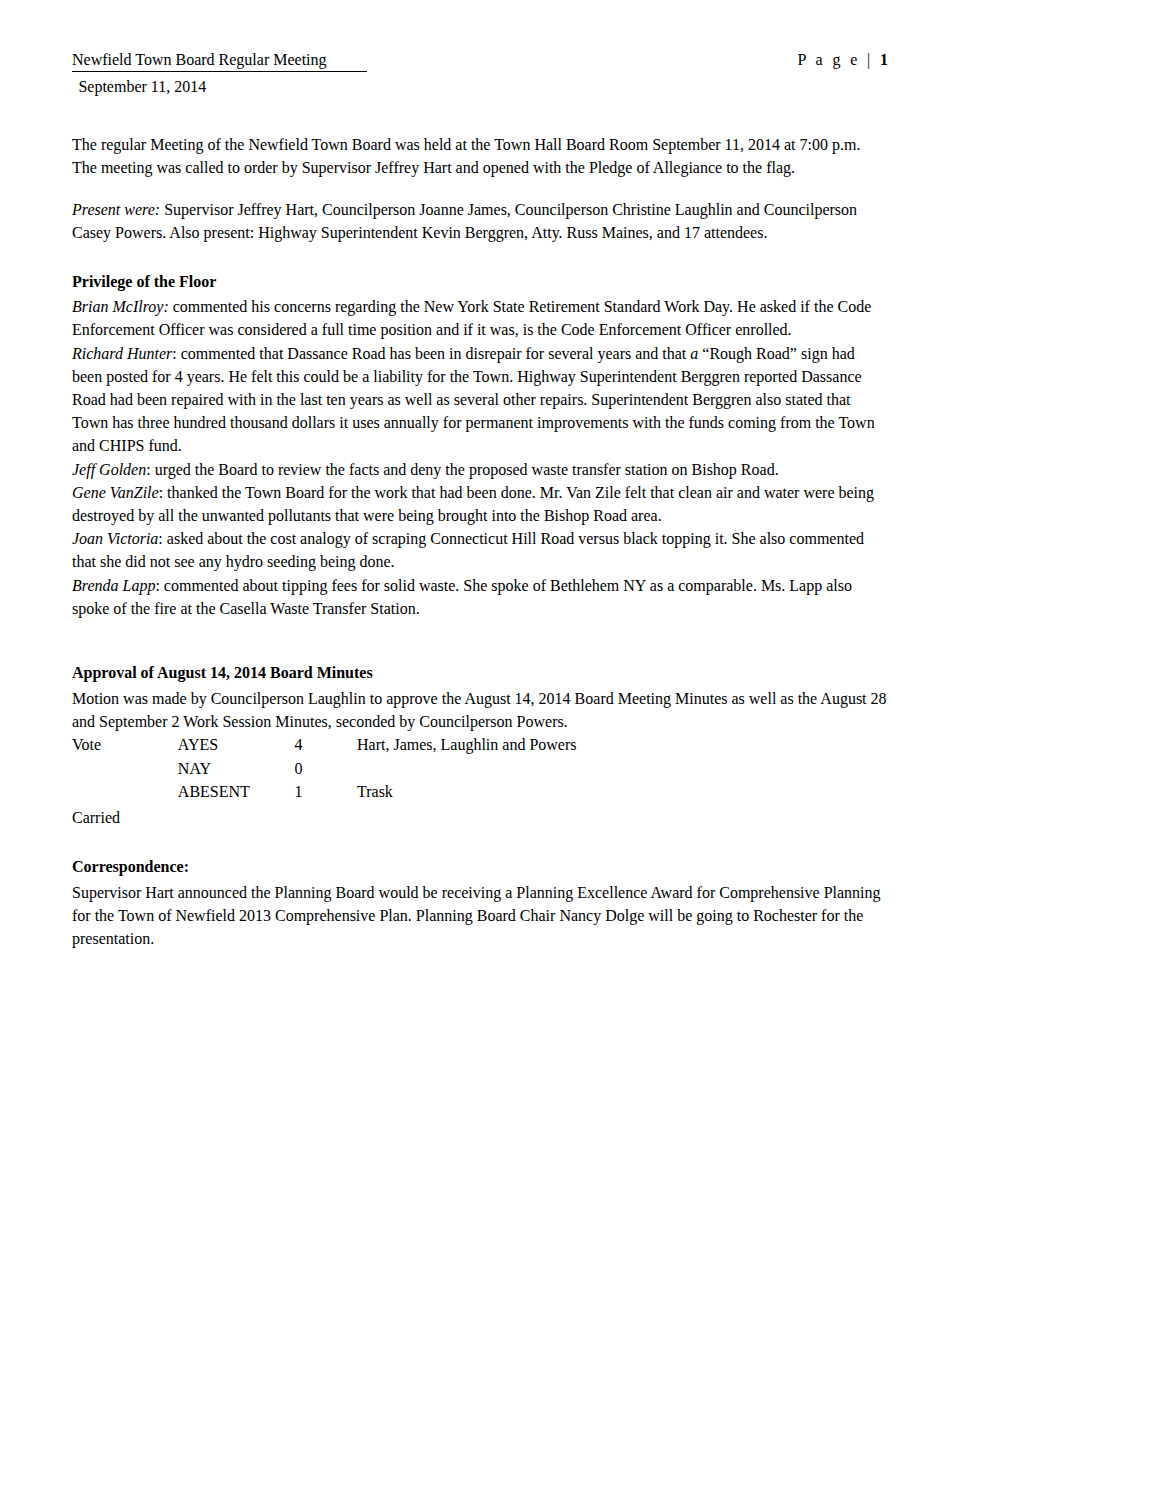Newfield Town Board Regular Meeting P a g e | 1
September 11, 2014
The regular Meeting of the Newfield Town Board was held at the Town Hall Board Room September 11, 2014 at 7:00 p.m. The meeting was called to order by Supervisor Jeffrey Hart and opened with the Pledge of Allegiance to the flag.
Present were: Supervisor Jeffrey Hart, Councilperson Joanne James, Councilperson Christine Laughlin and Councilperson Casey Powers. Also present: Highway Superintendent Kevin Berggren, Atty. Russ Maines, and 17 attendees.
Privilege of the Floor
Brian McIlroy: commented his concerns regarding the New York State Retirement Standard Work Day. He asked if the Code Enforcement Officer was considered a full time position and if it was, is the Code Enforcement Officer enrolled.
Richard Hunter: commented that Dassance Road has been in disrepair for several years and that a “Rough Road” sign had been posted for 4 years. He felt this could be a liability for the Town. Highway Superintendent Berggren reported Dassance Road had been repaired with in the last ten years as well as several other repairs. Superintendent Berggren also stated that Town has three hundred thousand dollars it uses annually for permanent improvements with the funds coming from the Town and CHIPS fund.
Jeff Golden: urged the Board to review the facts and deny the proposed waste transfer station on Bishop Road.
Gene VanZile: thanked the Town Board for the work that had been done. Mr. Van Zile felt that clean air and water were being destroyed by all the unwanted pollutants that were being brought into the Bishop Road area.
Joan Victoria: asked about the cost analogy of scraping Connecticut Hill Road versus black topping it. She also commented that she did not see any hydro seeding being done.
Brenda Lapp: commented about tipping fees for solid waste. She spoke of Bethlehem NY as a comparable. Ms. Lapp also spoke of the fire at the Casella Waste Transfer Station.
Approval of August 14, 2014 Board Minutes
Motion was made by Councilperson Laughlin to approve the August 14, 2014 Board Meeting Minutes as well as the August 28 and September 2 Work Session Minutes, seconded by Councilperson Powers.
| Vote | AYES | 4 | Hart, James, Laughlin and Powers |
| | NAY | 0 | |
| | ABESENT | 1 | Trask |
Carried
Correspondence:
Supervisor Hart announced the Planning Board would be receiving a Planning Excellence Award for Comprehensive Planning for the Town of Newfield 2013 Comprehensive Plan. Planning Board Chair Nancy Dolge will be going to Rochester for the presentation.